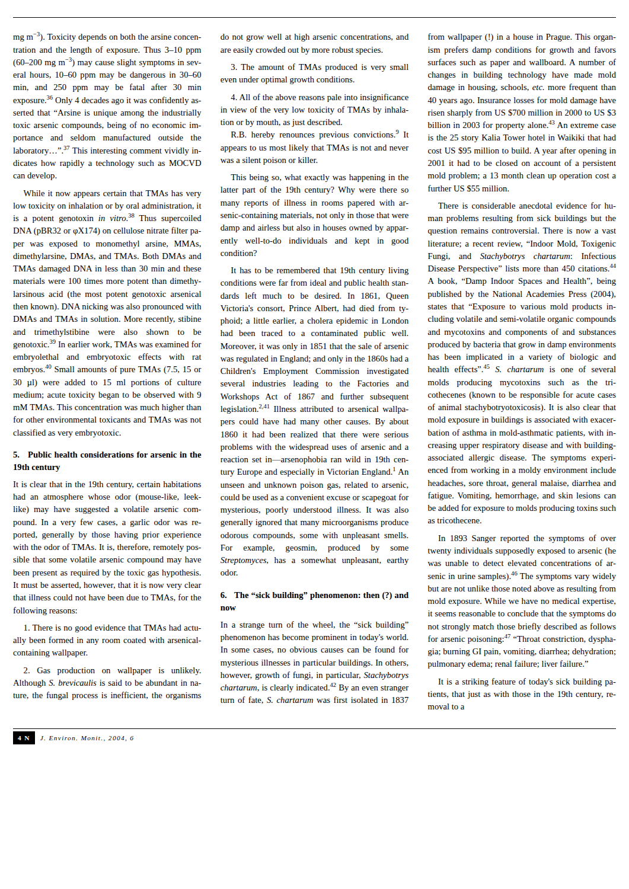mg m−3). Toxicity depends on both the arsine concentration and the length of exposure. Thus 3–10 ppm (60–200 mg m−3) may cause slight symptoms in several hours, 10–60 ppm may be dangerous in 30–60 min, and 250 ppm may be fatal after 30 min exposure.36 Only 4 decades ago it was confidently asserted that “Arsine is unique among the industrially toxic arsenic compounds, being of no economic importance and seldom manufactured outside the laboratory…”.37 This interesting comment vividly indicates how rapidly a technology such as MOCVD can develop.
While it now appears certain that TMAs has very low toxicity on inhalation or by oral administration, it is a potent genotoxin in vitro.38 Thus supercoiled DNA (pBR32 or φX174) on cellulose nitrate filter paper was exposed to monomethyl arsine, MMAs, dimethylarsine, DMAs, and TMAs. Both DMAs and TMAs damaged DNA in less than 30 min and these materials were 100 times more potent than dimethylarsinous acid (the most potent genotoxic arsenical then known). DNA nicking was also pronounced with DMAs and TMAs in solution. More recently, stibine and trimethylstibine were also shown to be genotoxic.39 In earlier work, TMAs was examined for embryolethal and embryotoxic effects with rat embryos.40 Small amounts of pure TMAs (7.5, 15 or 30 µl) were added to 15 ml portions of culture medium; acute toxicity began to be observed with 9 mM TMAs. This concentration was much higher than for other environmental toxicants and TMAs was not classified as very embryotoxic.
5. Public health considerations for arsenic in the 19th century
It is clear that in the 19th century, certain habitations had an atmosphere whose odor (mouse-like, leek-like) may have suggested a volatile arsenic compound. In a very few cases, a garlic odor was reported, generally by those having prior experience with the odor of TMAs. It is, therefore, remotely possible that some volatile arsenic compound may have been present as required by the toxic gas hypothesis. It must be asserted, however, that it is now very clear that illness could not have been due to TMAs, for the following reasons:
1. There is no good evidence that TMAs had actually been formed in any room coated with arsenical-containing wallpaper.
2. Gas production on wallpaper is unlikely. Although S. brevicaulis is said to be abundant in nature, the fungal process is inefficient, the organisms do not grow well at high arsenic concentrations, and are easily crowded out by more robust species.
3. The amount of TMAs produced is very small even under optimal growth conditions.
4. All of the above reasons pale into insignificance in view of the very low toxicity of TMAs by inhalation or by mouth, as just described.
R.B. hereby renounces previous convictions.9 It appears to us most likely that TMAs is not and never was a silent poison or killer.
This being so, what exactly was happening in the latter part of the 19th century? Why were there so many reports of illness in rooms papered with arsenic-containing materials, not only in those that were damp and airless but also in houses owned by apparently well-to-do individuals and kept in good condition?
It has to be remembered that 19th century living conditions were far from ideal and public health standards left much to be desired. In 1861, Queen Victoria's consort, Prince Albert, had died from typhoid; a little earlier, a cholera epidemic in London had been traced to a contaminated public well. Moreover, it was only in 1851 that the sale of arsenic was regulated in England; and only in the 1860s had a Children's Employment Commission investigated several industries leading to the Factories and Workshops Act of 1867 and further subsequent legislation.2,41 Illness attributed to arsenical wallpapers could have had many other causes. By about 1860 it had been realized that there were serious problems with the widespread uses of arsenic and a reaction set in—arsenophobia ran wild in 19th century Europe and especially in Victorian England.1 An unseen and unknown poison gas, related to arsenic, could be used as a convenient excuse or scapegoat for mysterious, poorly understood illness. It was also generally ignored that many microorganisms produce odorous compounds, some with unpleasant smells. For example, geosmin, produced by some Streptomyces, has a somewhat unpleasant, earthy odor.
6. The “sick building” phenomenon: then (?) and now
In a strange turn of the wheel, the “sick building” phenomenon has become prominent in today's world. In some cases, no obvious causes can be found for mysterious illnesses in particular buildings. In others, however, growth of fungi, in particular, Stachybotrys chartarum, is clearly indicated.42 By an even stranger turn of fate, S. chartarum was first isolated in 1837 from wallpaper (!) in a house in Prague. This organism prefers damp conditions for growth and favors surfaces such as paper and wallboard. A number of changes in building technology have made mold damage in housing, schools, etc. more frequent than 40 years ago. Insurance losses for mold damage have risen sharply from US $700 million in 2000 to US $3 billion in 2003 for property alone.43 An extreme case is the 25 story Kalia Tower hotel in Waikiki that had cost US $95 million to build. A year after opening in 2001 it had to be closed on account of a persistent mold problem; a 13 month clean up operation cost a further US $55 million.
There is considerable anecdotal evidence for human problems resulting from sick buildings but the question remains controversial. There is now a vast literature; a recent review, “Indoor Mold, Toxigenic Fungi, and Stachybotrys chartarum: Infectious Disease Perspective” lists more than 450 citations.44 A book, “Damp Indoor Spaces and Health”, being published by the National Academies Press (2004), states that “Exposure to various mold products including volatile and semi-volatile organic compounds and mycotoxins and components of and substances produced by bacteria that grow in damp environments has been implicated in a variety of biologic and health effects”.45 S. chartarum is one of several molds producing mycotoxins such as the tricothecenes (known to be responsible for acute cases of animal stachybotryotoxicosis). It is also clear that mold exposure in buildings is associated with exacerbation of asthma in mold-asthmatic patients, with increasing upper respiratory disease and with building-associated allergic disease. The symptoms experienced from working in a moldy environment include headaches, sore throat, general malaise, diarrhea and fatigue. Vomiting, hemorrhage, and skin lesions can be added for exposure to molds producing toxins such as tricothecene.
In 1893 Sanger reported the symptoms of over twenty individuals supposedly exposed to arsenic (he was unable to detect elevated concentrations of arsenic in urine samples).46 The symptoms vary widely but are not unlike those noted above as resulting from mold exposure. While we have no medical expertise, it seems reasonable to conclude that the symptoms do not strongly match those briefly described as follows for arsenic poisoning:47 “Throat constriction, dysphagia; burning GI pain, vomiting, diarrhea; dehydration; pulmonary edema; renal failure; liver failure.”
It is a striking feature of today's sick building patients, that just as with those in the 19th century, removal to a
4 N J. Environ. Monit., 2004, 6